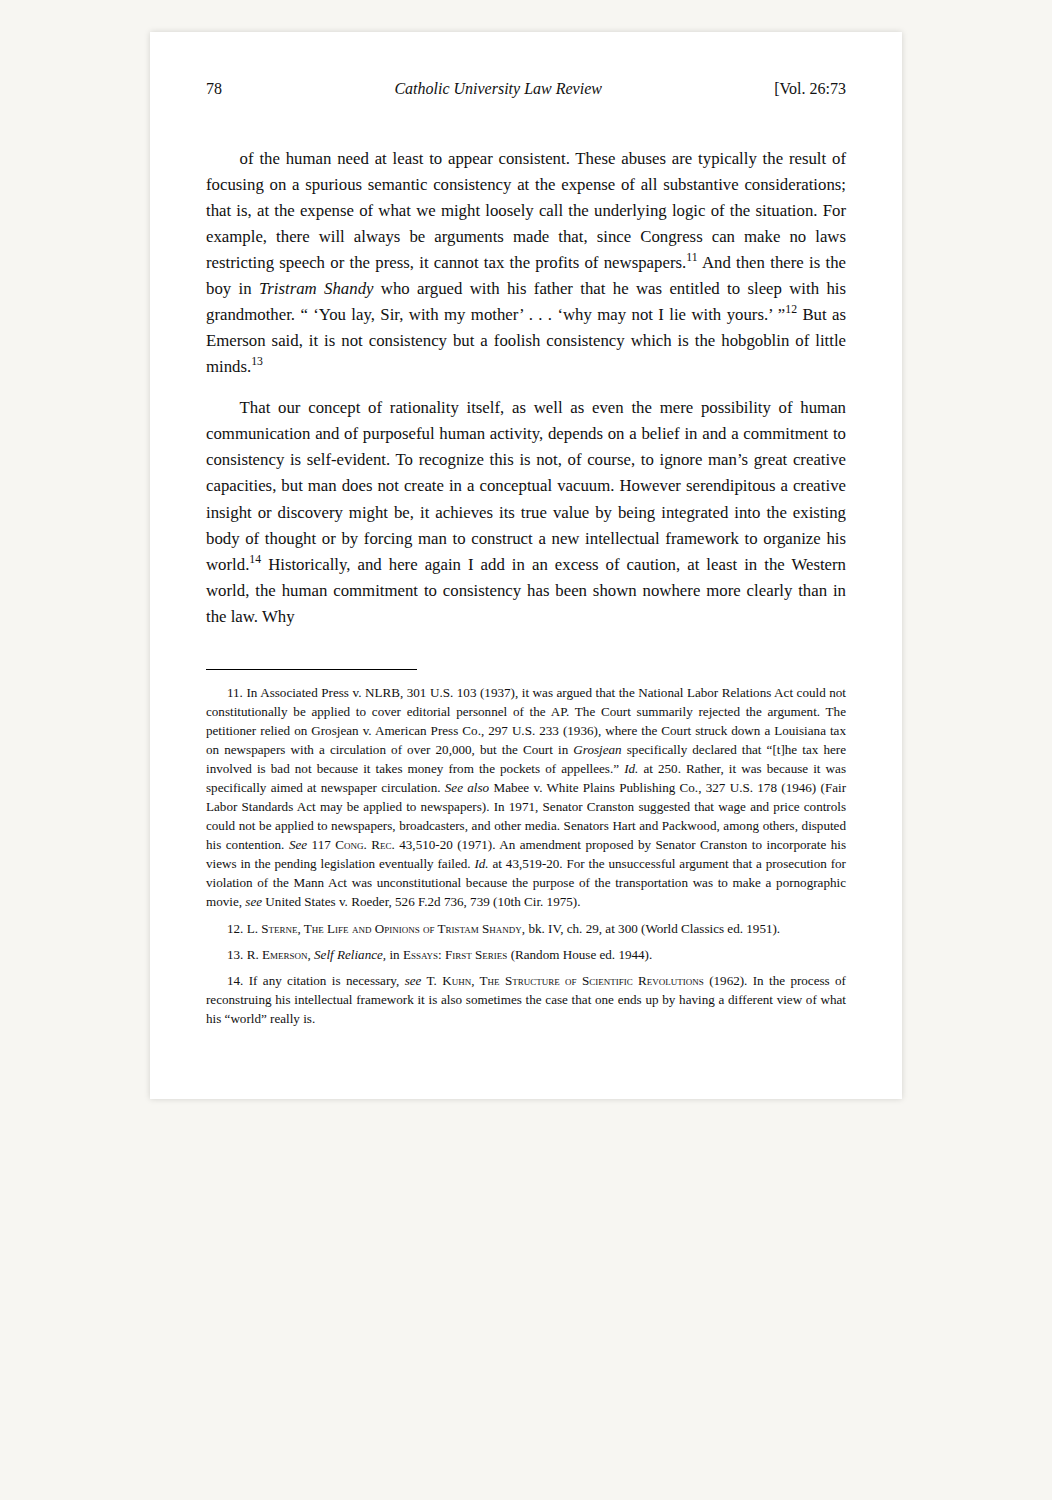78 Catholic University Law Review [Vol. 26:73
of the human need at least to appear consistent. These abuses are typically the result of focusing on a spurious semantic consistency at the expense of all substantive considerations; that is, at the expense of what we might loosely call the underlying logic of the situation. For example, there will always be arguments made that, since Congress can make no laws restricting speech or the press, it cannot tax the profits of newspapers.11 And then there is the boy in Tristram Shandy who argued with his father that he was entitled to sleep with his grandmother. “ ‘You lay, Sir, with my mother’ . . . ‘why may not I lie with yours.’ ”12 But as Emerson said, it is not consistency but a foolish consistency which is the hobgoblin of little minds.13
That our concept of rationality itself, as well as even the mere possibility of human communication and of purposeful human activity, depends on a belief in and a commitment to consistency is self-evident. To recognize this is not, of course, to ignore man’s great creative capacities, but man does not create in a conceptual vacuum. However serendipitous a creative insight or discovery might be, it achieves its true value by being integrated into the existing body of thought or by forcing man to construct a new intellectual framework to organize his world.14 Historically, and here again I add in an excess of caution, at least in the Western world, the human commitment to consistency has been shown nowhere more clearly than in the law. Why
11. In Associated Press v. NLRB, 301 U.S. 103 (1937), it was argued that the National Labor Relations Act could not constitutionally be applied to cover editorial personnel of the AP. The Court summarily rejected the argument. The petitioner relied on Grosjean v. American Press Co., 297 U.S. 233 (1936), where the Court struck down a Louisiana tax on newspapers with a circulation of over 20,000, but the Court in Grosjean specifically declared that “[t]he tax here involved is bad not because it takes money from the pockets of appellees.” Id. at 250. Rather, it was because it was specifically aimed at newspaper circulation. See also Mabee v. White Plains Publishing Co., 327 U.S. 178 (1946) (Fair Labor Standards Act may be applied to newspapers). In 1971, Senator Cranston suggested that wage and price controls could not be applied to newspapers, broadcasters, and other media. Senators Hart and Packwood, among others, disputed his contention. See 117 Cong. Rec. 43,510-20 (1971). An amendment proposed by Senator Cranston to incorporate his views in the pending legislation eventually failed. Id. at 43,519-20. For the unsuccessful argument that a prosecution for violation of the Mann Act was unconstitutional because the purpose of the transportation was to make a pornographic movie, see United States v. Roeder, 526 F.2d 736, 739 (10th Cir. 1975).
12. L. Sterne, The Life and Opinions of Tristam Shandy, bk. IV, ch. 29, at 300 (World Classics ed. 1951).
13. R. Emerson, Self Reliance, in Essays: First Series (Random House ed. 1944).
14. If any citation is necessary, see T. Kuhn, The Structure of Scientific Revolutions (1962). In the process of reconstruing his intellectual framework it is also sometimes the case that one ends up by having a different view of what his “world” really is.